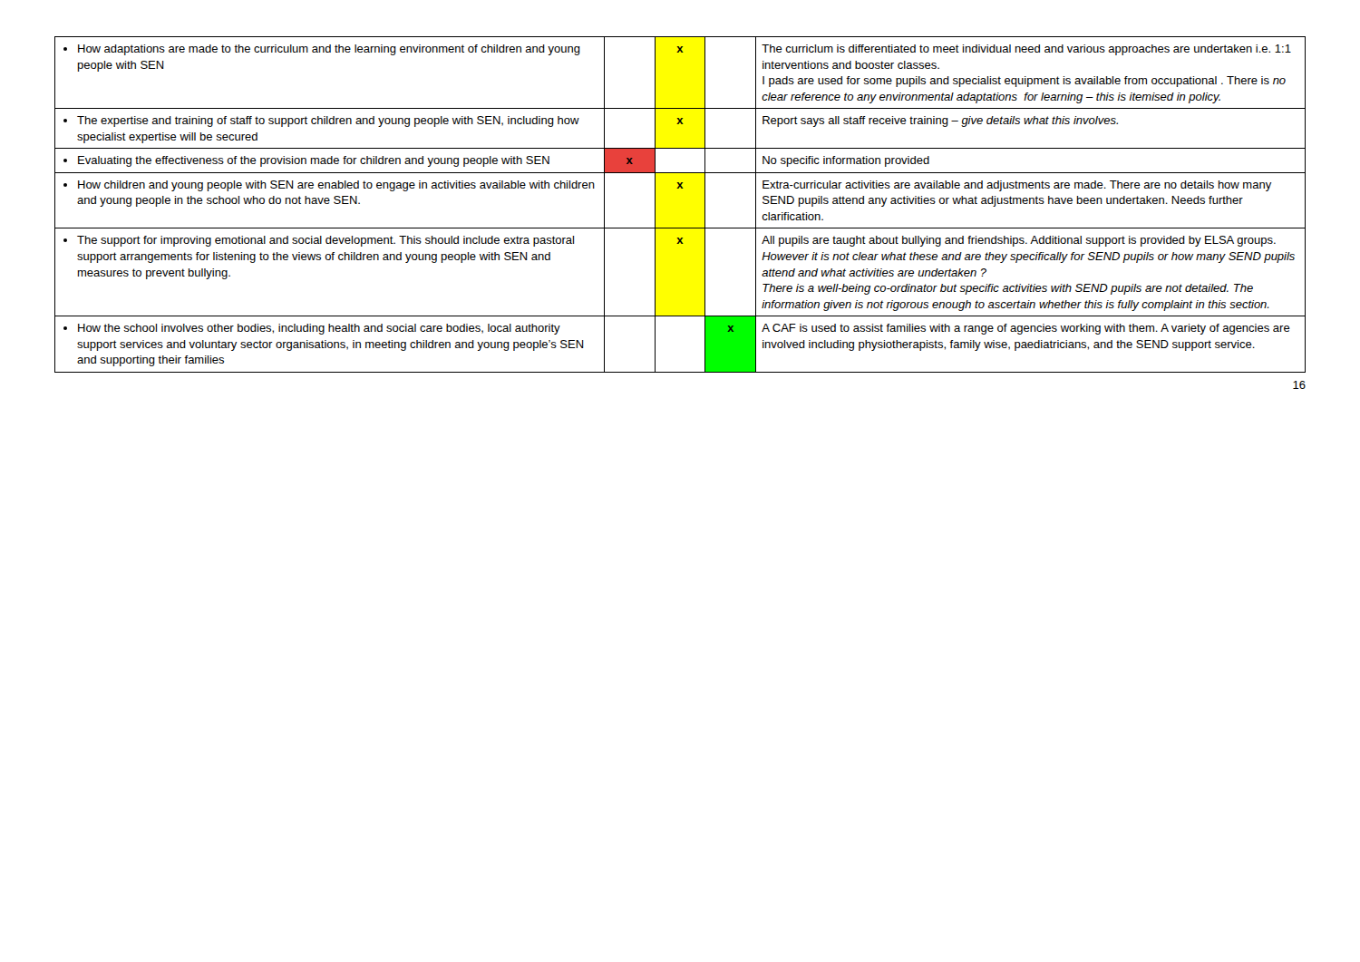| How adaptations are made to the curriculum and the learning environment of children and young people with SEN | | x | | The curriclum is differentiated to meet individual need and various approaches are undertaken i.e. 1:1 interventions and booster classes. I pads are used for some pupils and specialist equipment is available from occupational . There is no clear reference to any environmental adaptations for learning – this is itemised in policy. |
| The expertise and training of staff to support children and young people with SEN, including how specialist expertise will be secured | | x | | Report says all staff receive training – give details what this involves. |
| Evaluating the effectiveness of the provision made for children and young people with SEN | x | | | No specific information provided |
| How children and young people with SEN are enabled to engage in activities available with children and young people in the school who do not have SEN. | | x | | Extra-curricular activities are available and adjustments are made. There are no details how many SEND pupils attend any activities or what adjustments have been undertaken. Needs further clarification. |
| The support for improving emotional and social development. This should include extra pastoral support arrangements for listening to the views of children and young people with SEN and measures to prevent bullying. | | x | | All pupils are taught about bullying and friendships. Additional support is provided by ELSA groups. However it is not clear what these and are they specifically for SEND pupils or how many SEND pupils attend and what activities are undertaken ? There is a well-being co-ordinator but specific activities with SEND pupils are not detailed. The information given is not rigorous enough to ascertain whether this is fully complaint in this section. |
| How the school involves other bodies, including health and social care bodies, local authority support services and voluntary sector organisations, in meeting children and young people’s SEN and supporting their families | | | x | A CAF is used to assist families with a range of agencies working with them. A variety of agencies are involved including physiotherapists, family wise, paediatricians, and the SEND support service. |
16